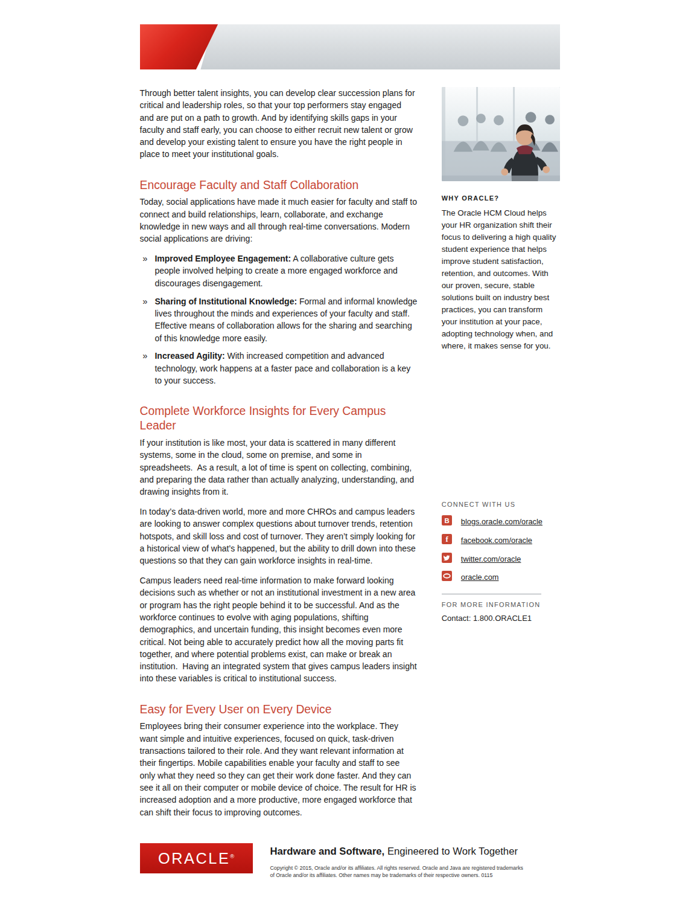Through better talent insights, you can develop clear succession plans for critical and leadership roles, so that your top performers stay engaged and are put on a path to growth. And by identifying skills gaps in your faculty and staff early, you can choose to either recruit new talent or grow and develop your existing talent to ensure you have the right people in place to meet your institutional goals.
Encourage Faculty and Staff Collaboration
Today, social applications have made it much easier for faculty and staff to connect and build relationships, learn, collaborate, and exchange knowledge in new ways and all through real-time conversations. Modern social applications are driving:
Improved Employee Engagement: A collaborative culture gets people involved helping to create a more engaged workforce and discourages disengagement.
Sharing of Institutional Knowledge: Formal and informal knowledge lives throughout the minds and experiences of your faculty and staff. Effective means of collaboration allows for the sharing and searching of this knowledge more easily.
Increased Agility: With increased competition and advanced technology, work happens at a faster pace and collaboration is a key to your success.
Complete Workforce Insights for Every Campus Leader
If your institution is like most, your data is scattered in many different systems, some in the cloud, some on premise, and some in spreadsheets. As a result, a lot of time is spent on collecting, combining, and preparing the data rather than actually analyzing, understanding, and drawing insights from it.
In today’s data-driven world, more and more CHROs and campus leaders are looking to answer complex questions about turnover trends, retention hotspots, and skill loss and cost of turnover. They aren’t simply looking for a historical view of what’s happened, but the ability to drill down into these questions so that they can gain workforce insights in real-time.
Campus leaders need real-time information to make forward looking decisions such as whether or not an institutional investment in a new area or program has the right people behind it to be successful. And as the workforce continues to evolve with aging populations, shifting demographics, and uncertain funding, this insight becomes even more critical. Not being able to accurately predict how all the moving parts fit together, and where potential problems exist, can make or break an institution. Having an integrated system that gives campus leaders insight into these variables is critical to institutional success.
Easy for Every User on Every Device
Employees bring their consumer experience into the workplace. They want simple and intuitive experiences, focused on quick, task-driven transactions tailored to their role. And they want relevant information at their fingertips. Mobile capabilities enable your faculty and staff to see only what they need so they can get their work done faster. And they can see it all on their computer or mobile device of choice. The result for HR is increased adoption and a more productive, more engaged workforce that can shift their focus to improving outcomes.
Why Oracle?
The Oracle HCM Cloud helps your HR organization shift their focus to delivering a high quality student experience that helps improve student satisfaction, retention, and outcomes. With our proven, secure, stable solutions built on industry best practices, you can transform your institution at your pace, adopting technology when, and where, it makes sense for you.
Connect with us
B blogs.oracle.com/oracle
f facebook.com/oracle
twitter.com/oracle
oracle.com
For more information
Contact: 1.800.ORACLE1
ORACLE®
Hardware and Software, Engineered to Work Together
Copyright © 2015, Oracle and/or its affiliates. All rights reserved. Oracle and Java are registered trademarks
of Oracle and/or its affiliates. Other names may be trademarks of their respective owners. 0115